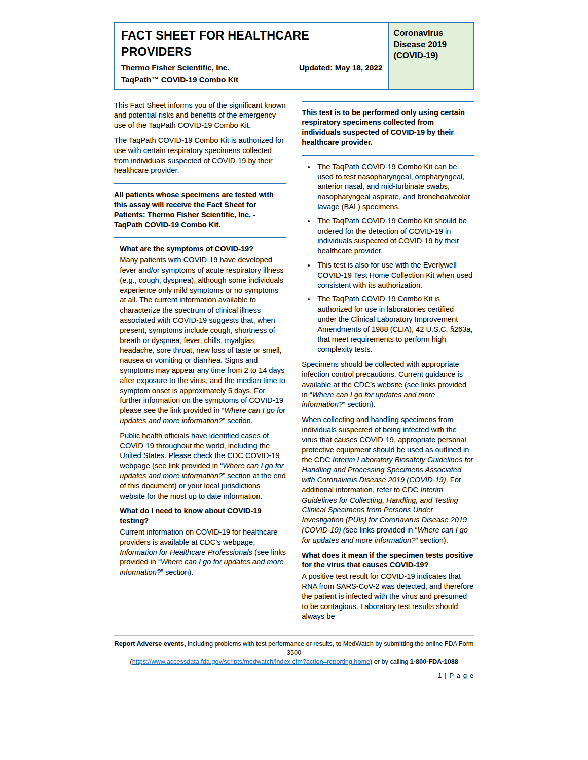FACT SHEET FOR HEALTHCARE PROVIDERS
Thermo Fisher Scientific, Inc. Updated: May 18, 2022
TaqPath™ COVID-19 Combo Kit
Coronavirus
Disease 2019
(COVID-19)
This Fact Sheet informs you of the significant known and potential risks and benefits of the emergency use of the TaqPath COVID-19 Combo Kit.
The TaqPath COVID-19 Combo Kit is authorized for use with certain respiratory specimens collected from individuals suspected of COVID-19 by their healthcare provider.
All patients whose specimens are tested with this assay will receive the Fact Sheet for Patients: Thermo Fisher Scientific, Inc. - TaqPath COVID-19 Combo Kit.
What are the symptoms of COVID-19?
Many patients with COVID-19 have developed fever and/or symptoms of acute respiratory illness (e.g., cough, dyspnea), although some individuals experience only mild symptoms or no symptoms at all. The current information available to characterize the spectrum of clinical illness associated with COVID-19 suggests that, when present, symptoms include cough, shortness of breath or dyspnea, fever, chills, myalgias, headache, sore throat, new loss of taste or smell, nausea or vomiting or diarrhea. Signs and symptoms may appear any time from 2 to 14 days after exposure to the virus, and the median time to symptom onset is approximately 5 days. For further information on the symptoms of COVID-19 please see the link provided in “Where can I go for updates and more information?” section.
Public health officials have identified cases of COVID-19 throughout the world, including the United States. Please check the CDC COVID-19 webpage (see link provided in “Where can I go for updates and more information?” section at the end of this document) or your local jurisdictions website for the most up to date information.
What do I need to know about COVID-19 testing?
Current information on COVID-19 for healthcare providers is available at CDC’s webpage, Information for Healthcare Professionals (see links provided in “Where can I go for updates and more information?” section).
This test is to be performed only using certain respiratory specimens collected from individuals suspected of COVID-19 by their healthcare provider.
The TaqPath COVID-19 Combo Kit can be used to test nasopharyngeal, oropharyngeal, anterior nasal, and mid-turbinate swabs, nasopharyngeal aspirate, and bronchoalveolar lavage (BAL) specimens.
The TaqPath COVID-19 Combo Kit should be ordered for the detection of COVID-19 in individuals suspected of COVID-19 by their healthcare provider.
This test is also for use with the Everlywell COVID-19 Test Home Collection Kit when used consistent with its authorization.
The TaqPath COVID-19 Combo Kit is authorized for use in laboratories certified under the Clinical Laboratory Improvement Amendments of 1988 (CLIA), 42 U.S.C. §263a, that meet requirements to perform high complexity tests.
Specimens should be collected with appropriate infection control precautions. Current guidance is available at the CDC’s website (see links provided in “Where can I go for updates and more information?” section).
When collecting and handling specimens from individuals suspected of being infected with the virus that causes COVID-19, appropriate personal protective equipment should be used as outlined in the CDC Interim Laboratory Biosafety Guidelines for Handling and Processing Specimens Associated with Coronavirus Disease 2019 (COVID-19). For additional information, refer to CDC Interim Guidelines for Collecting, Handling, and Testing Clinical Specimens from Persons Under Investigation (PUIs) for Coronavirus Disease 2019 (COVID-19) (see links provided in “Where can I go for updates and more information?” section).
What does it mean if the specimen tests positive for the virus that causes COVID-19?
A positive test result for COVID-19 indicates that RNA from SARS-CoV-2 was detected, and therefore the patient is infected with the virus and presumed to be contagious. Laboratory test results should always be
Report Adverse events, including problems with test performance or results, to MedWatch by submitting the online FDA Form 3500
(https://www.accessdata.fda.gov/scripts/medwatch/index.cfm?action=reporting.home) or by calling 1-800-FDA-1088
1 | P a g e